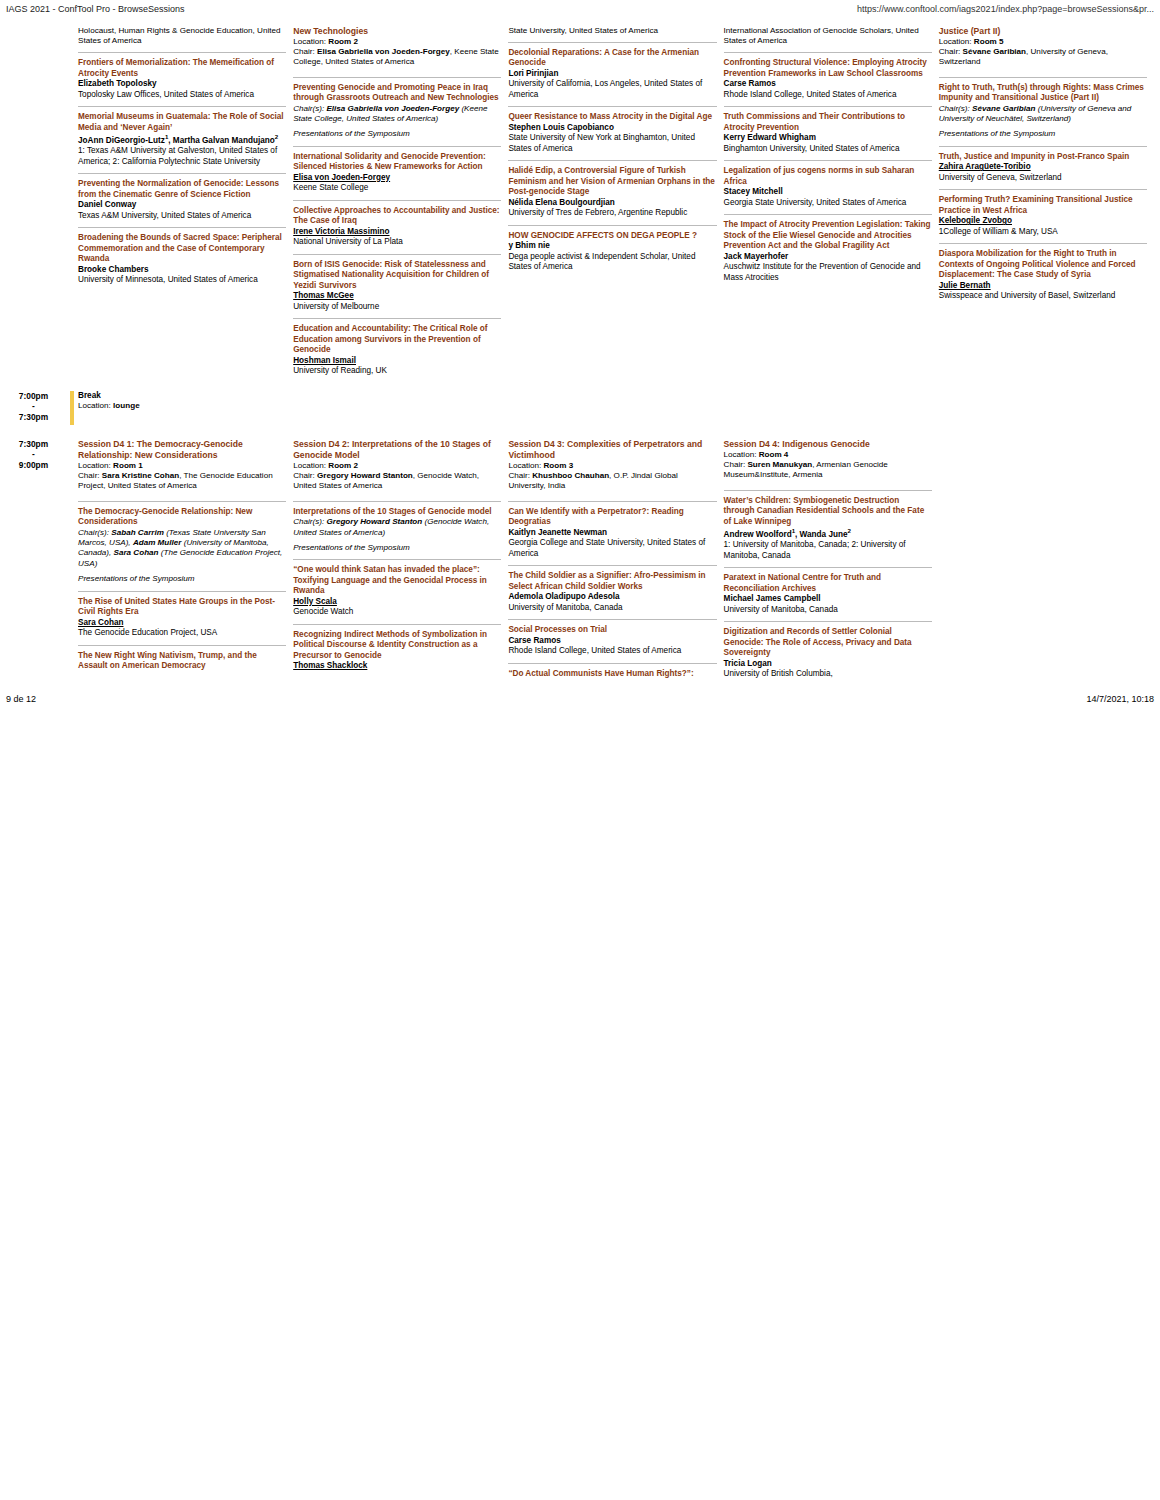IAGS 2021 - ConfTool Pro - BrowseSessions
https://www.conftool.com/iags2021/index.php?page=browseSessions&pr...
| | | Holocaust, Human Rights & Genocide Education, United States of America Frontiers of Memorialization: The Memeification of Atrocity Events Elizabeth Topolosky Topolosky Law Offices, United States of America Memorial Museums in Guatemala: The Role of Social Media and ‘Never Again’ JoAnn DiGeorgio-Lutz 1 , Martha Galvan Mandujano 2 1: Texas A&M University at Galveston, United States of America; 2: California Polytechnic State University Preventing the Normalization of Genocide: Lessons from the Cinematic Genre of Science Fiction Daniel Conway Texas A&M University, United States of America Broadening the Bounds of Sacred Space: Peripheral Commemoration and the Case of Contemporary Rwanda Brooke Chambers University of Minnesota, United States of America | New Technologies Location: Room 2 Chair: Elisa Gabriella von Joeden-Forgey , Keene State College, United States of America Preventing Genocide and Promoting Peace in Iraq through Grassroots Outreach and New Technologies Chair(s): Elisa Gabriella von Joeden-Forgey (Keene State College, United States of America) Presentations of the Symposium International Solidarity and Genocide Prevention: Silenced Histories & New Frameworks for Action Elisa von Joeden-Forgey Keene State College Collective Approaches to Accountability and Justice: The Case of Iraq Irene Victoria Massimino National University of La Plata Born of ISIS Genocide: Risk of Statelessness and Stigmatised Nationality Acquisition for Children of Yezidi Survivors Thomas McGee University of Melbourne Education and Accountability: The Critical Role of Education among Survivors in the Prevention of Genocide Hoshman Ismail University of Reading, UK | State University, United States of America Decolonial Reparations: A Case for the Armenian Genocide Lori Pirinjian University of California, Los Angeles, United States of America Queer Resistance to Mass Atrocity in the Digital Age Stephen Louis Capobianco State University of New York at Binghamton, United States of America Halidé Edip, a Controversial Figure of Turkish Feminism and her Vision of Armenian Orphans in the Post-genocide Stage Nélida Elena Boulgourdjian University of Tres de Febrero, Argentine Republic HOW GENOCIDE AFFECTS ON DEGA PEOPLE ? y Bhim nie Dega people activist & Independent Scholar, United States of America | International Association of Genocide Scholars, United States of America Confronting Structural Violence: Employing Atrocity Prevention Frameworks in Law School Classrooms Carse Ramos Rhode Island College, United States of America Truth Commissions and Their Contributions to Atrocity Prevention Kerry Edward Whigham Binghamton University, United States of America Legalization of jus cogens norms in sub Saharan Africa Stacey Mitchell Georgia State University, United States of America The Impact of Atrocity Prevention Legislation: Taking Stock of the Elie Wiesel Genocide and Atrocities Prevention Act and the Global Fragility Act Jack Mayerhofer Auschwitz Institute for the Prevention of Genocide and Mass Atrocities | Justice (Part II) Location: Room 5 Chair: Sévane Garibian , University of Geneva, Switzerland Right to Truth, Truth(s) through Rights: Mass Crimes Impunity and Transitional Justice (Part II) Chair(s): Sévane Garibian (University of Geneva and University of Neuchâtel, Switzerland) Presentations of the Symposium Truth, Justice and Impunity in Post-Franco Spain Zahira Aragüete-Toribio University of Geneva, Switzerland Performing Truth? Examining Transitional Justice Practice in West Africa Kelebogile Zvobgo 1College of William & Mary, USA Diaspora Mobilization for the Right to Truth in Contexts of Ongoing Political Violence and Forced Displacement: The Case Study of Syria Julie Bernath Swisspeace and University of Basel, Switzerland |
| 7:00pm - 7:30pm | | Break Location: lounge |
| 7:30pm - 9:00pm | | Session D4 1: The Democracy-Genocide Relationship: New Considerations Location: Room 1 Chair: Sara Kristine Cohan , The Genocide Education Project, United States of America The Democracy-Genocide Relationship: New Considerations Chair(s): Sabah Carrim (Texas State University San Marcos, USA), Adam Muller (University of Manitoba, Canada), Sara Cohan (The Genocide Education Project, USA) Presentations of the Symposium The Rise of United States Hate Groups in the Post-Civil Rights Era Sara Cohan The Genocide Education Project, USA The New Right Wing Nativism, Trump, and the Assault on American Democracy | Session D4 2: Interpretations of the 10 Stages of Genocide Model Location: Room 2 Chair: Gregory Howard Stanton , Genocide Watch, United States of America Interpretations of the 10 Stages of Genocide model Chair(s): Gregory Howard Stanton (Genocide Watch, United States of America) Presentations of the Symposium “One would think Satan has invaded the place”: Toxifying Language and the Genocidal Process in Rwanda Holly Scala Genocide Watch Recognizing Indirect Methods of Symbolization in Political Discourse & Identity Construction as a Precursor to Genocide Thomas Shacklock | Session D4 3: Complexities of Perpetrators and Victimhood Location: Room 3 Chair: Khushboo Chauhan , O.P. Jindal Global University, India Can We Identify with a Perpetrator?: Reading Deogratias Kaitlyn Jeanette Newman Georgia College and State University, United States of America The Child Soldier as a Signifier: Afro-Pessimism in Select African Child Soldier Works Ademola Oladipupo Adesola University of Manitoba, Canada Social Processes on Trial Carse Ramos Rhode Island College, United States of America “Do Actual Communists Have Human Rights?”: | Session D4 4: Indigenous Genocide Location: Room 4 Chair: Suren Manukyan , Armenian Genocide Museum&Institute, Armenia Water’s Children: Symbiogenetic Destruction through Canadian Residential Schools and the Fate of Lake Winnipeg Andrew Woolford 1 , Wanda June 2 1: University of Manitoba, Canada; 2: University of Manitoba, Canada Paratext in National Centre for Truth and Reconciliation Archives Michael James Campbell University of Manitoba, Canada Digitization and Records of Settler Colonial Genocide: The Role of Access, Privacy and Data Sovereignty Tricia Logan University of British Columbia, | |
9 de 12
14/7/2021, 10:18